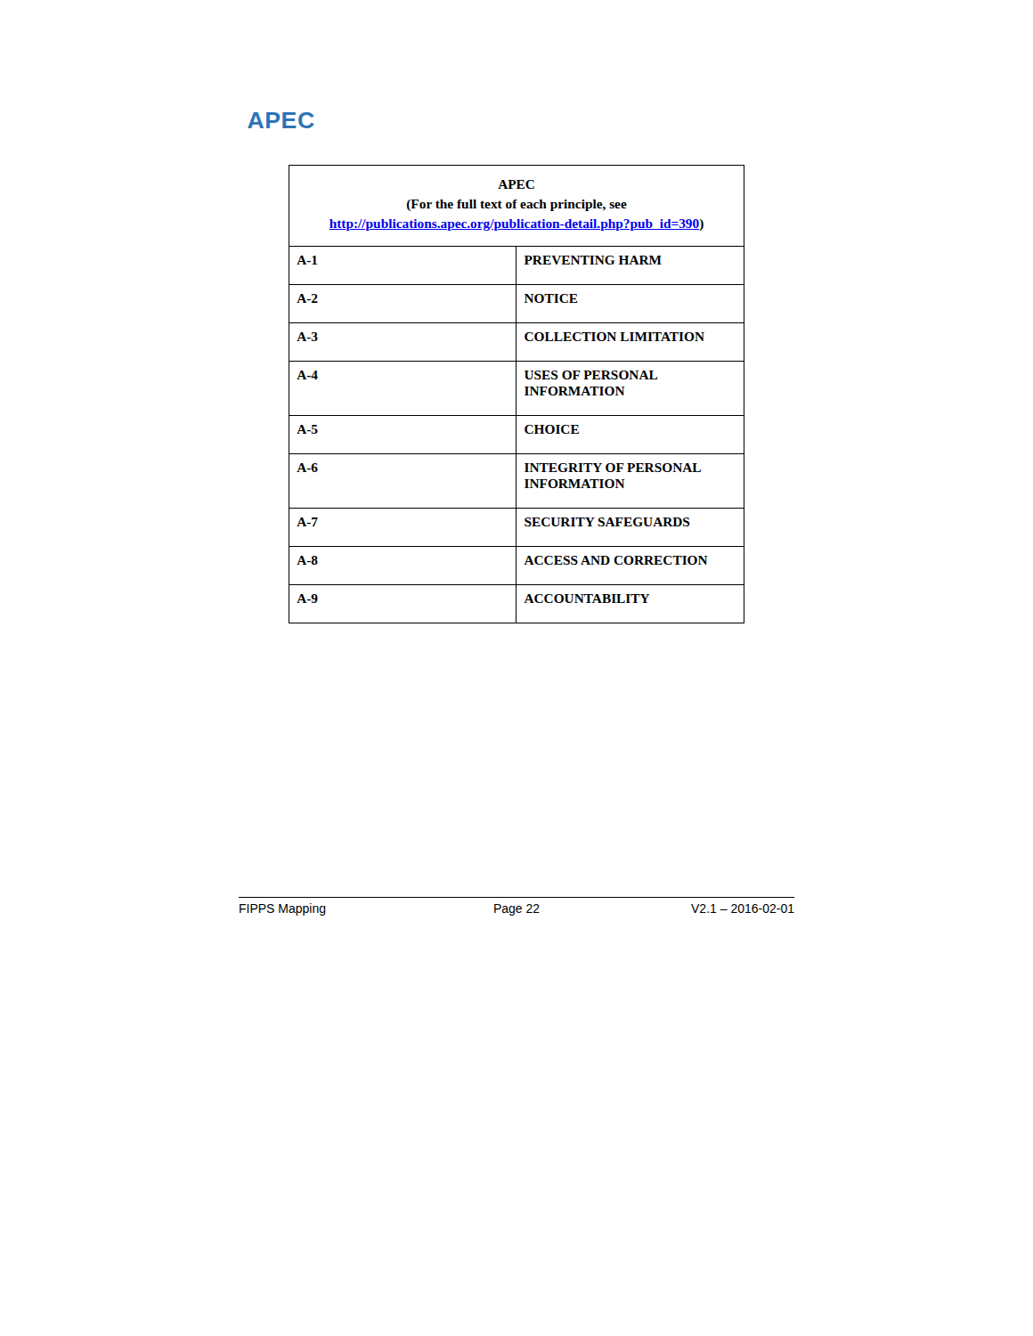APEC
| APEC (For the full text of each principle, see http://publications.apec.org/publication-detail.php?pub_id=390 ) |
| --- |
| A-1 | PREVENTING HARM |
| A-2 | NOTICE |
| A-3 | COLLECTION LIMITATION |
| A-4 | USES OF PERSONAL INFORMATION |
| A-5 | CHOICE |
| A-6 | INTEGRITY OF PERSONAL INFORMATION |
| A-7 | SECURITY SAFEGUARDS |
| A-8 | ACCESS AND CORRECTION |
| A-9 | ACCOUNTABILITY |
FIPPS Mapping
Page 22
V2.1 – 2016-02-01